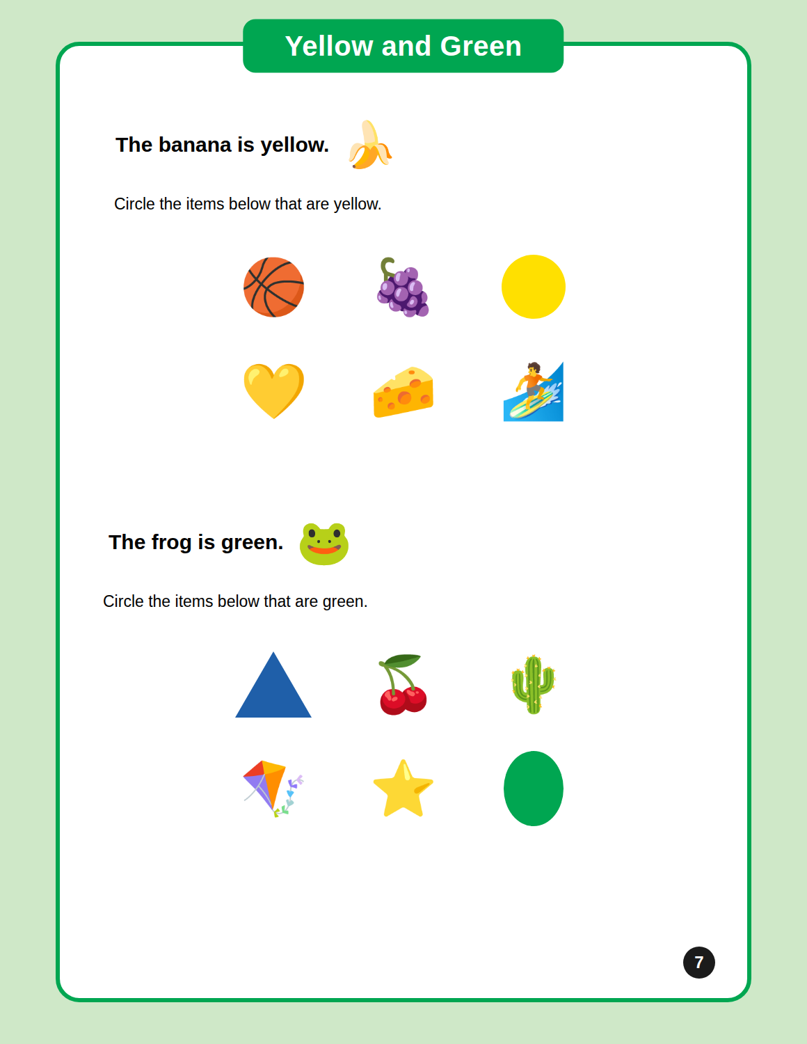Yellow and Green
The banana is yellow. 🍌
Circle the items below that are yellow.
🏀
🍇
💛
🧀
🏄
The frog is green. 🐸
Circle the items below that are green.
🍒
🌵
🪁
⭐
7